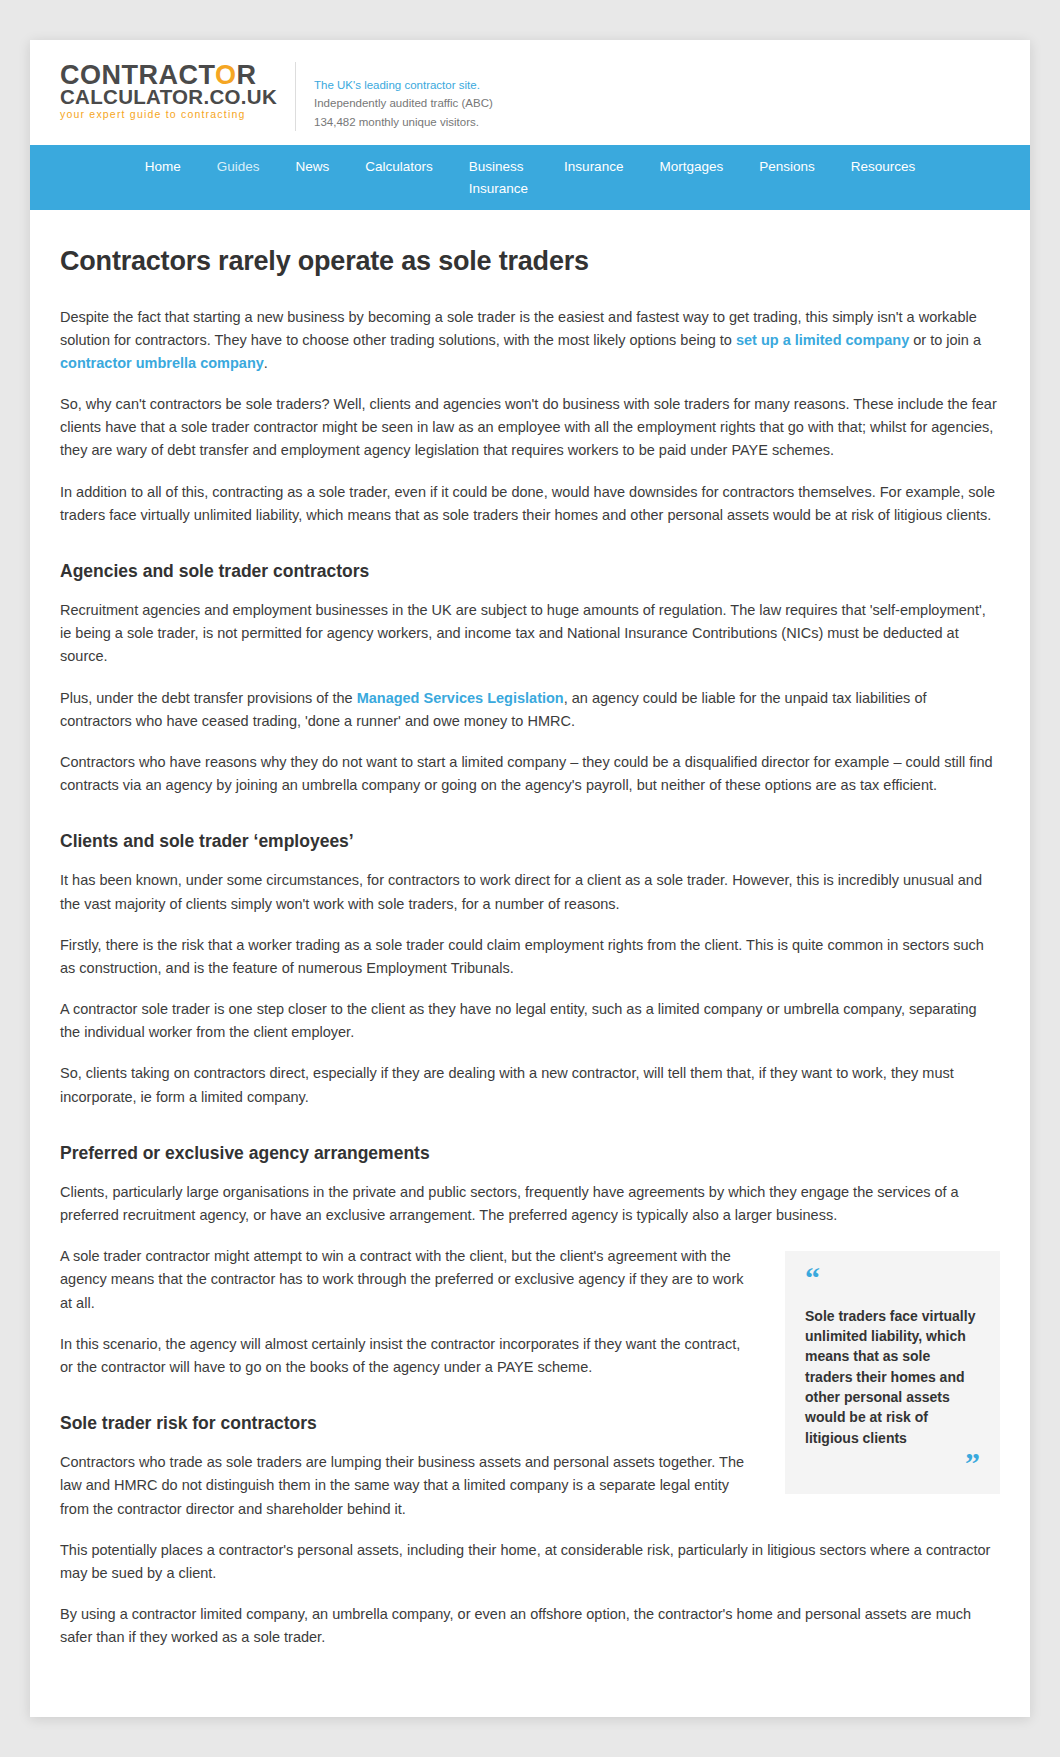CONTRACTOR
CALCULATOR.CO.UK
your expert guide to contracting
The UK's leading contractor site.
Independently audited traffic (ABC)
134,482 monthly unique visitors.
Home
Guides
News
Calculators
Business Insurance
Insurance
Mortgages
Pensions
Resources
Contractors rarely operate as sole traders
Despite the fact that starting a new business by becoming a sole trader is the easiest and fastest way to get trading, this simply isn't a workable solution for contractors. They have to choose other trading solutions, with the most likely options being to set up a limited company or to join a contractor umbrella company.
So, why can't contractors be sole traders? Well, clients and agencies won't do business with sole traders for many reasons. These include the fear clients have that a sole trader contractor might be seen in law as an employee with all the employment rights that go with that; whilst for agencies, they are wary of debt transfer and employment agency legislation that requires workers to be paid under PAYE schemes.
In addition to all of this, contracting as a sole trader, even if it could be done, would have downsides for contractors themselves. For example, sole traders face virtually unlimited liability, which means that as sole traders their homes and other personal assets would be at risk of litigious clients.
Agencies and sole trader contractors
Recruitment agencies and employment businesses in the UK are subject to huge amounts of regulation. The law requires that 'self-employment', ie being a sole trader, is not permitted for agency workers, and income tax and National Insurance Contributions (NICs) must be deducted at source.
Plus, under the debt transfer provisions of the Managed Services Legislation, an agency could be liable for the unpaid tax liabilities of contractors who have ceased trading, 'done a runner' and owe money to HMRC.
Contractors who have reasons why they do not want to start a limited company – they could be a disqualified director for example – could still find contracts via an agency by joining an umbrella company or going on the agency's payroll, but neither of these options are as tax efficient.
Clients and sole trader ‘employees’
It has been known, under some circumstances, for contractors to work direct for a client as a sole trader. However, this is incredibly unusual and the vast majority of clients simply won't work with sole traders, for a number of reasons.
Firstly, there is the risk that a worker trading as a sole trader could claim employment rights from the client. This is quite common in sectors such as construction, and is the feature of numerous Employment Tribunals.
A contractor sole trader is one step closer to the client as they have no legal entity, such as a limited company or umbrella company, separating the individual worker from the client employer.
So, clients taking on contractors direct, especially if they are dealing with a new contractor, will tell them that, if they want to work, they must incorporate, ie form a limited company.
Preferred or exclusive agency arrangements
Clients, particularly large organisations in the private and public sectors, frequently have agreements by which they engage the services of a preferred recruitment agency, or have an exclusive arrangement. The preferred agency is typically also a larger business.
“
Sole traders face virtually unlimited liability, which means that as sole traders their homes and other personal assets would be at risk of litigious clients
”
A sole trader contractor might attempt to win a contract with the client, but the client's agreement with the agency means that the contractor has to work through the preferred or exclusive agency if they are to work at all.
In this scenario, the agency will almost certainly insist the contractor incorporates if they want the contract, or the contractor will have to go on the books of the agency under a PAYE scheme.
Sole trader risk for contractors
Contractors who trade as sole traders are lumping their business assets and personal assets together. The law and HMRC do not distinguish them in the same way that a limited company is a separate legal entity from the contractor director and shareholder behind it.
This potentially places a contractor's personal assets, including their home, at considerable risk, particularly in litigious sectors where a contractor may be sued by a client.
By using a contractor limited company, an umbrella company, or even an offshore option, the contractor's home and personal assets are much safer than if they worked as a sole trader.